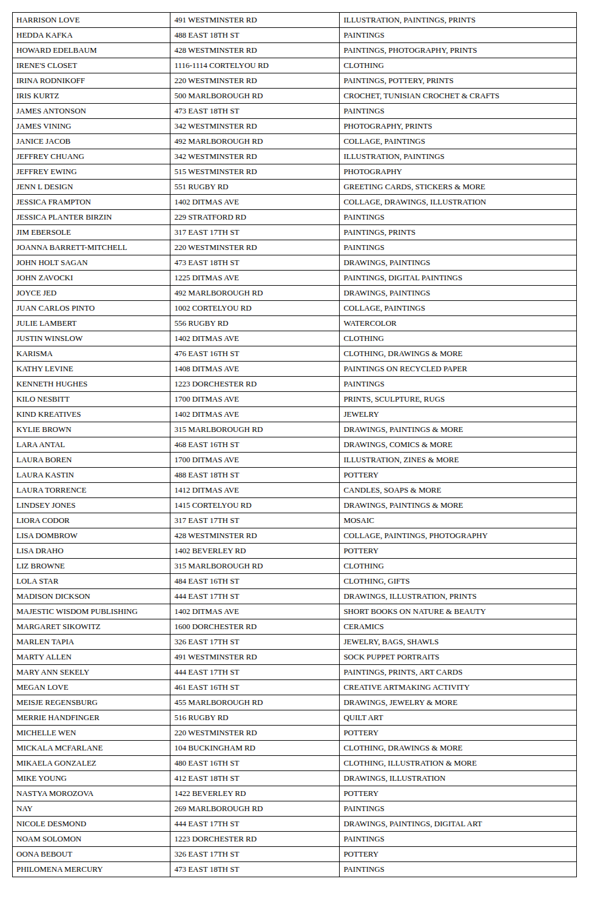| HARRISON LOVE | 491 WESTMINSTER RD | ILLUSTRATION, PAINTINGS, PRINTS |
| HEDDA KAFKA | 488 EAST 18TH ST | PAINTINGS |
| HOWARD EDELBAUM | 428 WESTMINSTER RD | PAINTINGS, PHOTOGRAPHY, PRINTS |
| IRENE'S CLOSET | 1116-1114 CORTELYOU RD | CLOTHING |
| IRINA RODNIKOFF | 220 WESTMINSTER RD | PAINTINGS, POTTERY, PRINTS |
| IRIS KURTZ | 500 MARLBOROUGH RD | CROCHET, TUNISIAN CROCHET & CRAFTS |
| JAMES ANTONSON | 473 EAST 18TH ST | PAINTINGS |
| JAMES VINING | 342 WESTMINSTER RD | PHOTOGRAPHY, PRINTS |
| JANICE JACOB | 492 MARLBOROUGH RD | COLLAGE, PAINTINGS |
| JEFFREY CHUANG | 342 WESTMINSTER RD | ILLUSTRATION, PAINTINGS |
| JEFFREY EWING | 515 WESTMINSTER RD | PHOTOGRAPHY |
| JENN L DESIGN | 551 RUGBY RD | GREETING CARDS, STICKERS & MORE |
| JESSICA FRAMPTON | 1402 DITMAS AVE | COLLAGE, DRAWINGS, ILLUSTRATION |
| JESSICA PLANTER BIRZIN | 229 STRATFORD RD | PAINTINGS |
| JIM EBERSOLE | 317 EAST 17TH ST | PAINTINGS, PRINTS |
| JOANNA BARRETT-MITCHELL | 220 WESTMINSTER RD | PAINTINGS |
| JOHN HOLT SAGAN | 473 EAST 18TH ST | DRAWINGS, PAINTINGS |
| JOHN ZAVOCKI | 1225 DITMAS AVE | PAINTINGS, DIGITAL PAINTINGS |
| JOYCE JED | 492 MARLBOROUGH RD | DRAWINGS, PAINTINGS |
| JUAN CARLOS PINTO | 1002 CORTELYOU RD | COLLAGE, PAINTINGS |
| JULIE LAMBERT | 556 RUGBY RD | WATERCOLOR |
| JUSTIN WINSLOW | 1402 DITMAS AVE | CLOTHING |
| KARISMA | 476 EAST 16TH ST | CLOTHING, DRAWINGS & MORE |
| KATHY LEVINE | 1408 DITMAS AVE | PAINTINGS ON RECYCLED PAPER |
| KENNETH HUGHES | 1223 DORCHESTER RD | PAINTINGS |
| KILO NESBITT | 1700 DITMAS AVE | PRINTS, SCULPTURE, RUGS |
| KIND KREATIVES | 1402 DITMAS AVE | JEWELRY |
| KYLIE BROWN | 315 MARLBOROUGH RD | DRAWINGS, PAINTINGS & MORE |
| LARA ANTAL | 468 EAST 16TH ST | DRAWINGS, COMICS & MORE |
| LAURA BOREN | 1700 DITMAS AVE | ILLUSTRATION, ZINES & MORE |
| LAURA KASTIN | 488 EAST 18TH ST | POTTERY |
| LAURA TORRENCE | 1412 DITMAS AVE | CANDLES, SOAPS & MORE |
| LINDSEY JONES | 1415 CORTELYOU RD | DRAWINGS, PAINTINGS & MORE |
| LIORA CODOR | 317 EAST 17TH ST | MOSAIC |
| LISA DOMBROW | 428 WESTMINSTER RD | COLLAGE, PAINTINGS, PHOTOGRAPHY |
| LISA DRAHO | 1402 BEVERLEY RD | POTTERY |
| LIZ BROWNE | 315 MARLBOROUGH RD | CLOTHING |
| LOLA STAR | 484 EAST 16TH ST | CLOTHING, GIFTS |
| MADISON DICKSON | 444 EAST 17TH ST | DRAWINGS, ILLUSTRATION, PRINTS |
| MAJESTIC WISDOM PUBLISHING | 1402 DITMAS AVE | SHORT BOOKS ON NATURE & BEAUTY |
| MARGARET SIKOWITZ | 1600 DORCHESTER RD | CERAMICS |
| MARLEN TAPIA | 326 EAST 17TH ST | JEWELRY, BAGS, SHAWLS |
| MARTY ALLEN | 491 WESTMINSTER RD | SOCK PUPPET PORTRAITS |
| MARY ANN SEKELY | 444 EAST 17TH ST | PAINTINGS, PRINTS, ART CARDS |
| MEGAN LOVE | 461 EAST 16TH ST | CREATIVE ARTMAKING ACTIVITY |
| MEISJE REGENSBURG | 455 MARLBOROUGH RD | DRAWINGS, JEWELRY & MORE |
| MERRIE HANDFINGER | 516 RUGBY RD | QUILT ART |
| MICHELLE WEN | 220 WESTMINSTER RD | POTTERY |
| MICKALA MCFARLANE | 104 BUCKINGHAM RD | CLOTHING, DRAWINGS & MORE |
| MIKAELA GONZALEZ | 480 EAST 16TH ST | CLOTHING, ILLUSTRATION & MORE |
| MIKE YOUNG | 412 EAST 18TH ST | DRAWINGS, ILLUSTRATION |
| NASTYA MOROZOVA | 1422 BEVERLEY RD | POTTERY |
| NAY | 269 MARLBOROUGH RD | PAINTINGS |
| NICOLE DESMOND | 444 EAST 17TH ST | DRAWINGS, PAINTINGS, DIGITAL ART |
| NOAM SOLOMON | 1223 DORCHESTER RD | PAINTINGS |
| OONA BEBOUT | 326 EAST 17TH ST | POTTERY |
| PHILOMENA MERCURY | 473 EAST 18TH ST | PAINTINGS |